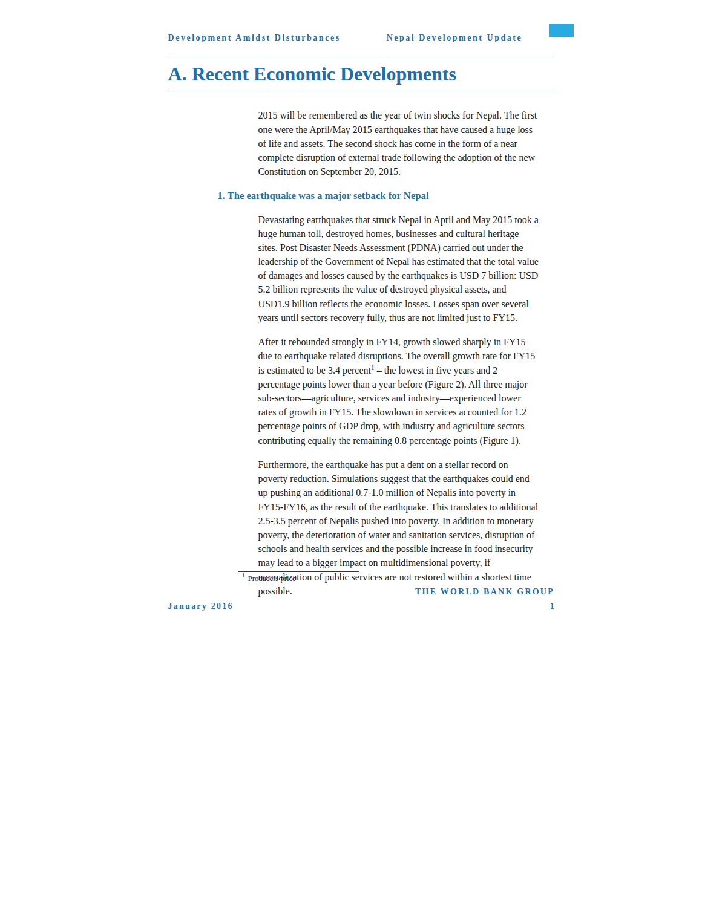Development Amidst Disturbances Nepal Development Update
A. Recent Economic Developments
2015 will be remembered as the year of twin shocks for Nepal. The first one were the April/May 2015 earthquakes that have caused a huge loss of life and assets. The second shock has come in the form of a near complete disruption of external trade following the adoption of the new Constitution on September 20, 2015.
1. The earthquake was a major setback for Nepal
Devastating earthquakes that struck Nepal in April and May 2015 took a huge human toll, destroyed homes, businesses and cultural heritage sites. Post Disaster Needs Assessment (PDNA) carried out under the leadership of the Government of Nepal has estimated that the total value of damages and losses caused by the earthquakes is USD 7 billion: USD 5.2 billion represents the value of destroyed physical assets, and USD1.9 billion reflects the economic losses. Losses span over several years until sectors recovery fully, thus are not limited just to FY15.
After it rebounded strongly in FY14, growth slowed sharply in FY15 due to earthquake related disruptions. The overall growth rate for FY15 is estimated to be 3.4 percent1 – the lowest in five years and 2 percentage points lower than a year before (Figure 2). All three major sub-sectors—agriculture, services and industry—experienced lower rates of growth in FY15. The slowdown in services accounted for 1.2 percentage points of GDP drop, with industry and agriculture sectors contributing equally the remaining 0.8 percentage points (Figure 1).
Furthermore, the earthquake has put a dent on a stellar record on poverty reduction. Simulations suggest that the earthquakes could end up pushing an additional 0.7-1.0 million of Nepalis into poverty in FY15-FY16, as the result of the earthquake. This translates to additional 2.5-3.5 percent of Nepalis pushed into poverty. In addition to monetary poverty, the deterioration of water and sanitation services, disruption of schools and health services and the possible increase in food insecurity may lead to a bigger impact on multidimensional poverty, if normalization of public services are not restored within a shortest time possible.
1 Producers price
January 2016 THE WORLD BANK GROUP 1